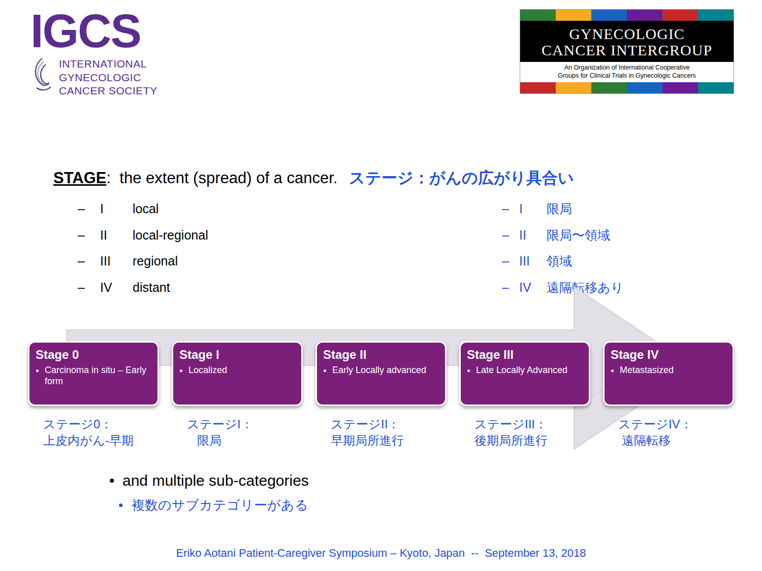IGCS
INTERNATIONAL
GYNECOLOGIC
CANCER SOCIETY
GYNECOLOGIC
CANCER INTERGROUP
An Organization of International Cooperative
Groups for Clinical Trials in Gynecologic Cancers
STAGE: the extent (spread) of a cancer. ステージ：がんの広がり具合い
| – | I | local |
| – | II | local-regional |
| – | III | regional |
| – | IV | distant |
| – | I | 限局 |
| – | II | 限局〜領域 |
| – | III | 領域 |
| – | IV | 遠隔転移あり |
Stage 0
Carcinoma in situ – Early form
Stage I
Localized
Stage II
Early Locally advanced
Stage III
Late Locally Advanced
Stage IV
Metastasized
ステージ0：
上皮内がん-早期
ステージI：
限局
ステージII：
早期局所進行
ステージIII：
後期局所進行
ステージIV：
遠隔転移
•and multiple sub-categories
•複数のサブカテゴリーがある
Eriko Aotani Patient-Caregiver Symposium – Kyoto, Japan -- September 13, 2018